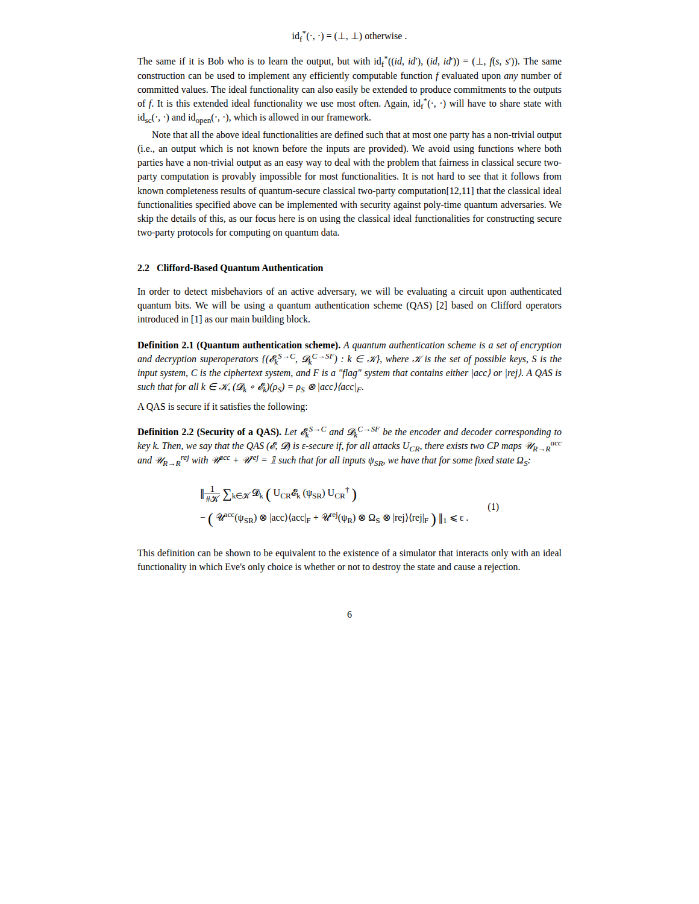idf*(·, ·) = (⊥, ⊥) otherwise .
The same if it is Bob who is to learn the output, but with idf*((id, id′), (id, id′)) = (⊥, f(s, s′)). The same construction can be used to implement any efficiently computable function f evaluated upon any number of committed values. The ideal functionality can also easily be extended to produce commitments to the outputs of f. It is this extended ideal functionality we use most often. Again, idf*(·, ·) will have to share state with idsc(·, ·) and idopen(·, ·), which is allowed in our framework.
Note that all the above ideal functionalities are defined such that at most one party has a non-trivial output (i.e., an output which is not known before the inputs are provided). We avoid using functions where both parties have a non-trivial output as an easy way to deal with the problem that fairness in classical secure two-party computation is provably impossible for most functionalities. It is not hard to see that it follows from known completeness results of quantum-secure classical two-party computation[12,11] that the classical ideal functionalities specified above can be implemented with security against poly-time quantum adversaries. We skip the details of this, as our focus here is on using the classical ideal functionalities for constructing secure two-party protocols for computing on quantum data.
2.2 Clifford-Based Quantum Authentication
In order to detect misbehaviors of an active adversary, we will be evaluating a circuit upon authenticated quantum bits. We will be using a quantum authentication scheme (QAS) [2] based on Clifford operators introduced in [1] as our main building block.
Definition 2.1 (Quantum authentication scheme). A quantum authentication scheme is a set of encryption and decryption superoperators {(𝓔kS→C, 𝓓kC→SF) : k ∈ 𝒦}, where 𝒦 is the set of possible keys, S is the input system, C is the ciphertext system, and F is a "flag" system that contains either |acc⟩ or |rej⟩. A QAS is such that for all k ∈ 𝒦, (𝓓k ∘ 𝓔k)(ρS) = ρS ⊗ |acc⟩⟨acc|F.
A QAS is secure if it satisfies the following:
Definition 2.2 (Security of a QAS). Let 𝓔kS→C and 𝓓kC→SF be the encoder and decoder corresponding to key k. Then, we say that the QAS (𝓔, 𝓓) is ε-secure if, for all attacks UCR, there exists two CP maps 𝒰R→Racc and 𝒰R→Rrej with 𝒰acc + 𝒰rej = 𝟙 such that for all inputs ψSR, we have that for some fixed state ΩS:
‖1#𝒦 ∑k∈𝒦 𝓓k ( UCR𝓔k (ψSR) UCR† )
− ( 𝒰acc(ψSR) ⊗ |acc⟩⟨acc|F + 𝒰rej(ψR) ⊗ ΩS ⊗ |rej⟩⟨rej|F ) ‖1 ⩽ ε .
(1)
This definition can be shown to be equivalent to the existence of a simulator that interacts only with an ideal functionality in which Eve's only choice is whether or not to destroy the state and cause a rejection.
6